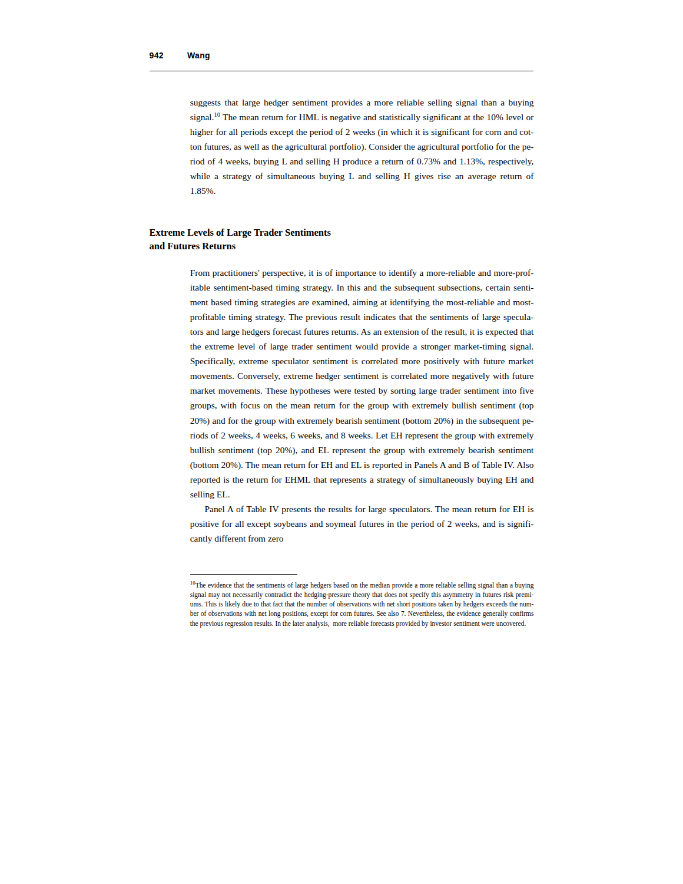942 Wang
suggests that large hedger sentiment provides a more reliable selling signal than a buying signal.10 The mean return for HML is negative and statistically significant at the 10% level or higher for all periods except the period of 2 weeks (in which it is significant for corn and cotton futures, as well as the agricultural portfolio). Consider the agricultural portfolio for the period of 4 weeks, buying L and selling H produce a return of 0.73% and 1.13%, respectively, while a strategy of simultaneous buying L and selling H gives rise an average return of 1.85%.
Extreme Levels of Large Trader Sentiments
and Futures Returns
From practitioners' perspective, it is of importance to identify a more-reliable and more-profitable sentiment-based timing strategy. In this and the subsequent subsections, certain sentiment based timing strategies are examined, aiming at identifying the most-reliable and most-profitable timing strategy. The previous result indicates that the sentiments of large speculators and large hedgers forecast futures returns. As an extension of the result, it is expected that the extreme level of large trader sentiment would provide a stronger market-timing signal. Specifically, extreme speculator sentiment is correlated more positively with future market movements. Conversely, extreme hedger sentiment is correlated more negatively with future market movements. These hypotheses were tested by sorting large trader sentiment into five groups, with focus on the mean return for the group with extremely bullish sentiment (top 20%) and for the group with extremely bearish sentiment (bottom 20%) in the subsequent periods of 2 weeks, 4 weeks, 6 weeks, and 8 weeks. Let EH represent the group with extremely bullish sentiment (top 20%), and EL represent the group with extremely bearish sentiment (bottom 20%). The mean return for EH and EL is reported in Panels A and B of Table IV. Also reported is the return for EHML that represents a strategy of simultaneously buying EH and selling EL.
Panel A of Table IV presents the results for large speculators. The mean return for EH is positive for all except soybeans and soymeal futures in the period of 2 weeks, and is significantly different from zero
10The evidence that the sentiments of large hedgers based on the median provide a more reliable selling signal than a buying signal may not necessarily contradict the hedging-pressure theory that does not specify this asymmetry in futures risk premiums. This is likely due to that fact that the number of observations with net short positions taken by hedgers exceeds the number of observations with net long positions, except for corn futures. See also 7. Nevertheless, the evidence generally confirms the previous regression results. In the later analysis, more reliable forecasts provided by investor sentiment were uncovered.